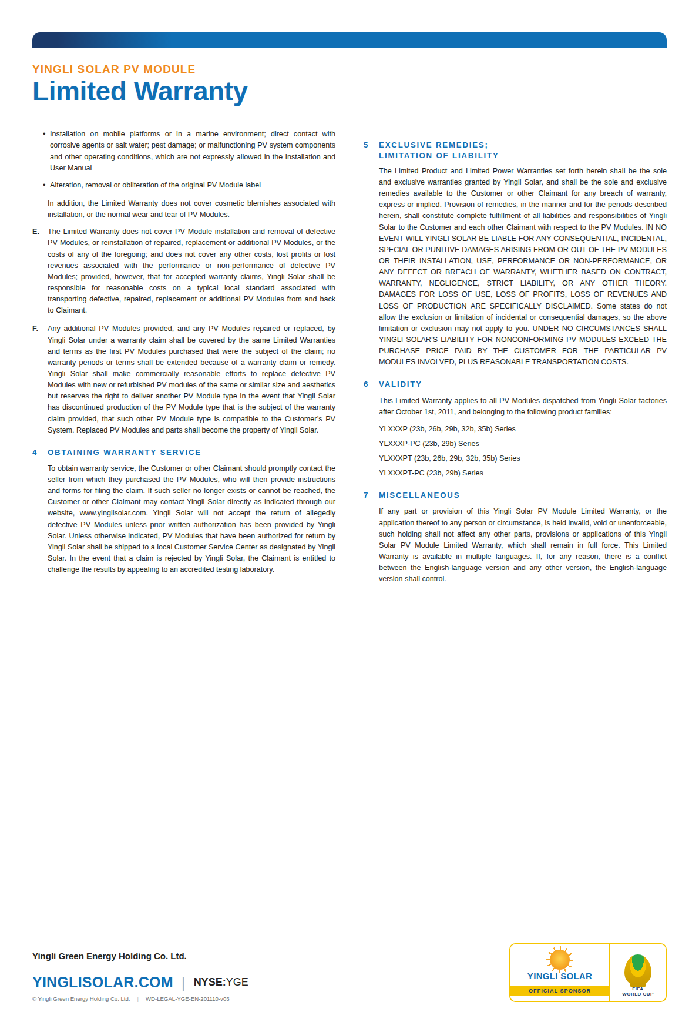Yingli Solar PV Module
Limited Warranty
Installation on mobile platforms or in a marine environment; direct contact with corrosive agents or salt water; pest damage; or malfunctioning PV system components and other operating conditions, which are not expressly allowed in the Installation and User Manual
Alteration, removal or obliteration of the original PV Module label
In addition, the Limited Warranty does not cover cosmetic blemishes associated with installation, or the normal wear and tear of PV Modules.
E.
The Limited Warranty does not cover PV Module installation and removal of defective PV Modules, or reinstallation of repaired, replacement or additional PV Modules, or the costs of any of the foregoing; and does not cover any other costs, lost profits or lost revenues associated with the performance or non-performance of defective PV Modules; provided, however, that for accepted warranty claims, Yingli Solar shall be responsible for reasonable costs on a typical local standard associated with transporting defective, repaired, replacement or additional PV Modules from and back to Claimant.
F.
Any additional PV Modules provided, and any PV Modules repaired or replaced, by Yingli Solar under a warranty claim shall be covered by the same Limited Warranties and terms as the first PV Modules purchased that were the subject of the claim; no warranty periods or terms shall be extended because of a warranty claim or remedy. Yingli Solar shall make commercially reasonable efforts to replace defective PV Modules with new or refurbished PV modules of the same or similar size and aesthetics but reserves the right to deliver another PV Module type in the event that Yingli Solar has discontinued production of the PV Module type that is the subject of the warranty claim provided, that such other PV Module type is compatible to the Customer’s PV System. Replaced PV Modules and parts shall become the property of Yingli Solar.
4 Obtaining Warranty Service
To obtain warranty service, the Customer or other Claimant should promptly contact the seller from which they purchased the PV Modules, who will then provide instructions and forms for filing the claim. If such seller no longer exists or cannot be reached, the Customer or other Claimant may contact Yingli Solar directly as indicated through our website, www.yinglisolar.com. Yingli Solar will not accept the return of allegedly defective PV Modules unless prior written authorization has been provided by Yingli Solar. Unless otherwise indicated, PV Modules that have been authorized for return by Yingli Solar shall be shipped to a local Customer Service Center as designated by Yingli Solar. In the event that a claim is rejected by Yingli Solar, the Claimant is entitled to challenge the results by appealing to an accredited testing laboratory.
5 Exclusive Remedies;
Limitation of Liability
The Limited Product and Limited Power Warranties set forth herein shall be the sole and exclusive warranties granted by Yingli Solar, and shall be the sole and exclusive remedies available to the Customer or other Claimant for any breach of warranty, express or implied. Provision of remedies, in the manner and for the periods described herein, shall constitute complete fulfillment of all liabilities and responsibilities of Yingli Solar to the Customer and each other Claimant with respect to the PV Modules. In no event will Yingli Solar be liable for any consequential, incidental, special or punitive damages arising from or out of the PV Modules or their installation, use, performance or non-performance, or any defect or breach of warranty, whether based on contract, warranty, negligence, strict liability, or any other theory. Damages for loss of use, loss of profits, loss of revenues and loss of production are specifically disclaimed. Some states do not allow the exclusion or limitation of incidental or consequential damages, so the above limitation or exclusion may not apply to you. Under no circumstances shall Yingli Solar’s liability for nonconforming PV Modules exceed the purchase price paid by the Customer for the particular PV Modules involved, plus reasonable transportation costs.
6 Validity
This Limited Warranty applies to all PV Modules dispatched from Yingli Solar factories after October 1st, 2011, and belonging to the following product families:
YLXXXP (23b, 26b, 29b, 32b, 35b) Series
YLXXXP-PC (23b, 29b) Series
YLXXXPT (23b, 26b, 29b, 32b, 35b) Series
YLXXXPT-PC (23b, 29b) Series
7 Miscellaneous
If any part or provision of this Yingli Solar PV Module Limited Warranty, or the application thereof to any person or circumstance, is held invalid, void or unenforceable, such holding shall not affect any other parts, provisions or applications of this Yingli Solar PV Module Limited Warranty, which shall remain in full force. This Limited Warranty is available in multiple languages. If, for any reason, there is a conflict between the English-language version and any other version, the English-language version shall control.
Yingli Green Energy Holding Co. Ltd.
YINGLISOLAR.COM | NYSE: YGE
© Yingli Green Energy Holding Co. Ltd. | WD-LEGAL-YGE-EN-201110-v03
YINGLI SOLAR
OFFICIAL SPONSOR
FIFA
WORLD CUP